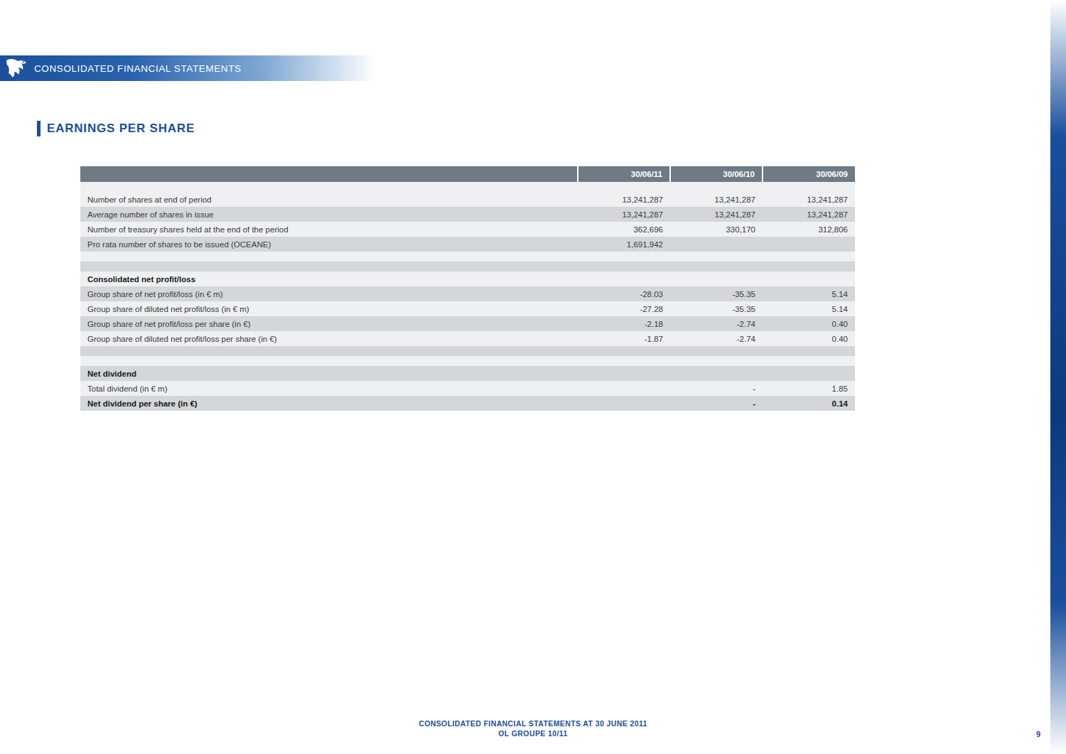CONSOLIDATED FINANCIAL STATEMENTS
EARNINGS PER SHARE
| | 30/06/11 | 30/06/10 | 30/06/09 |
| --- | --- | --- | --- |
| Number of shares at end of period | 13,241,287 | 13,241,287 | 13,241,287 |
| Average number of shares in issue | 13,241,287 | 13,241,287 | 13,241,287 |
| Number of treasury shares held at the end of the period | 362,696 | 330,170 | 312,806 |
| Pro rata number of shares to be issued (OCEANE) | 1,691,942 | | |
| Consolidated net profit/loss | | | |
| Group share of net profit/loss (in € m) | -28.03 | -35.35 | 5.14 |
| Group share of diluted net profit/loss (in € m) | -27.28 | -35.35 | 5.14 |
| Group share of net profit/loss per share (in €) | -2.18 | -2.74 | 0.40 |
| Group share of diluted net profit/loss per share (in €) | -1.87 | -2.74 | 0.40 |
| Net dividend | | | |
| Total dividend (in € m) | | - | 1.85 |
| Net dividend per share (in €) | | - | 0.14 |
CONSOLIDATED FINANCIAL STATEMENTS AT 30 JUNE 2011
OL GROUPE 10/11
9